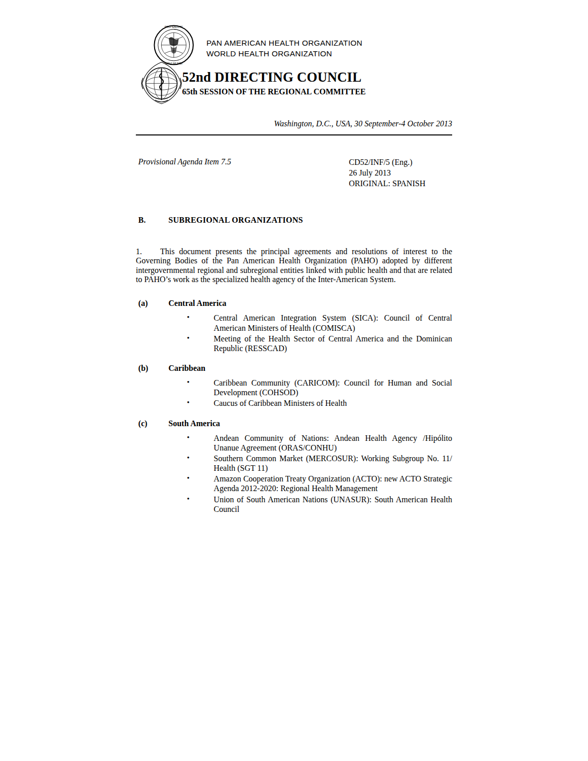PRO SALUTE NOVI MUNDI
PAN AMERICAN HEALTH ORGANIZATION
WORLD HEALTH ORGANIZATION
52nd DIRECTING COUNCIL
65th SESSION OF THE REGIONAL COMMITTEE
Washington, D.C., USA, 30 September-4 October 2013
Provisional Agenda Item 7.5
CD52/INF/5 (Eng.)
26 July 2013
ORIGINAL: SPANISH
B. SUBREGIONAL ORGANIZATIONS
1. This document presents the principal agreements and resolutions of interest to the Governing Bodies of the Pan American Health Organization (PAHO) adopted by different intergovernmental regional and subregional entities linked with public health and that are related to PAHO’s work as the specialized health agency of the Inter-American System.
(a) Central America
Central American Integration System (SICA): Council of Central American Ministers of Health (COMISCA)
Meeting of the Health Sector of Central America and the Dominican Republic (RESSCAD)
(b) Caribbean
Caribbean Community (CARICOM): Council for Human and Social Development (COHSOD)
Caucus of Caribbean Ministers of Health
(c) South America
Andean Community of Nations: Andean Health Agency /Hipólito Unanue Agreement (ORAS/CONHU)
Southern Common Market (MERCOSUR): Working Subgroup No. 11/ Health (SGT 11)
Amazon Cooperation Treaty Organization (ACTO): new ACTO Strategic Agenda 2012-2020: Regional Health Management
Union of South American Nations (UNASUR): South American Health Council